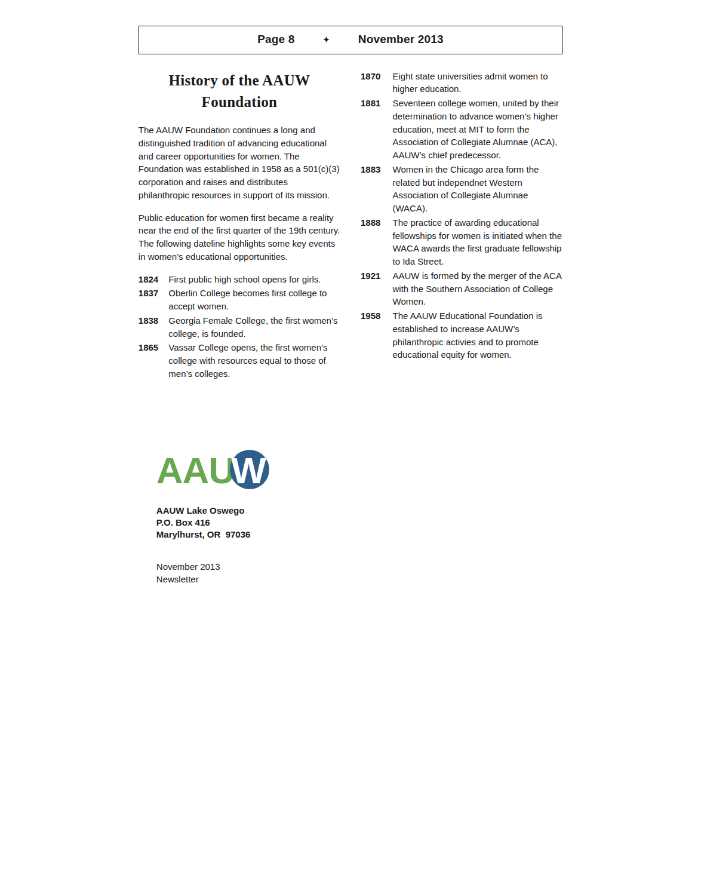Page 8 ✦ November 2013
History of the AAUW Foundation
The AAUW Foundation continues a long and distinguished tradition of advancing educational and career opportunities for women. The Foundation was established in 1958 as a 501(c)(3) corporation and raises and distributes philanthropic resources in support of its mission.
Public education for women first became a reality near the end of the first quarter of the 19th century. The following dateline highlights some key events in women’s educational opportunities.
1824
First public high school opens for girls.
1837
Oberlin College becomes first college to accept women.
1838
Georgia Female College, the first women’s college, is founded.
1865
Vassar College opens, the first women’s college with resources equal to those of men’s colleges.
AAUW
AAUW Lake Oswego
P.O. Box 416
Marylhurst, OR 97036
November 2013
Newsletter
1870
Eight state universities admit women to higher education.
1881
Seventeen college women, united by their determination to advance women’s higher education, meet at MIT to form the Association of Collegiate Alumnae (ACA), AAUW’s chief predecessor.
1883
Women in the Chicago area form the related but independnet Western Association of Collegiate Alumnae (WACA).
1888
The practice of awarding educational fellowships for women is initiated when the WACA awards the first graduate fellowship to Ida Street.
1921
AAUW is formed by the merger of the ACA with the Southern Association of College Women.
1958
The AAUW Educational Foundation is established to increase AAUW’s philanthropic activies and to promote educational equity for women.